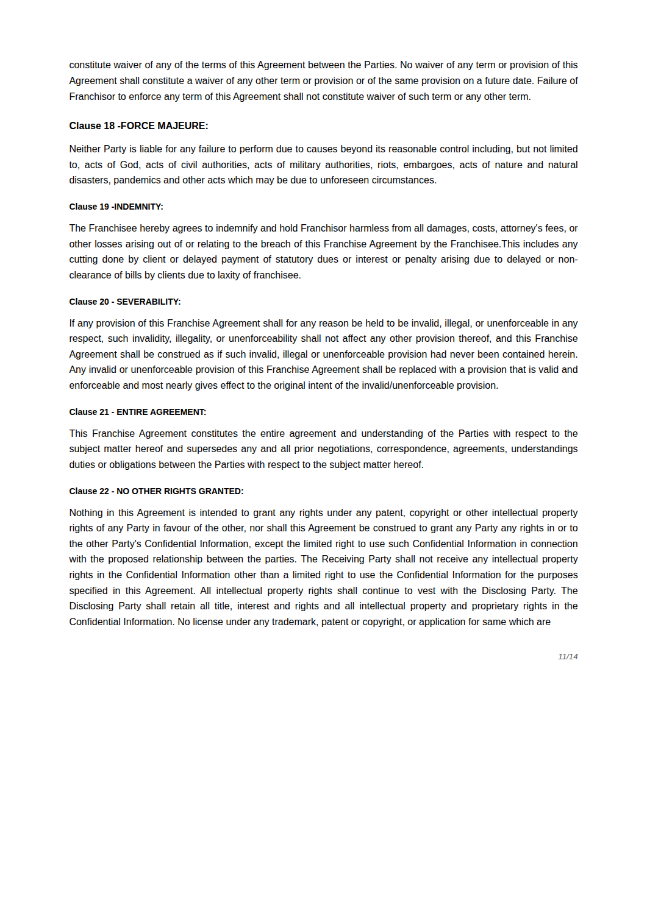constitute waiver of any of the terms of this Agreement between the Parties. No waiver of any term or provision of this Agreement shall constitute a waiver of any other term or provision or of the same provision on a future date. Failure of Franchisor to enforce any term of this Agreement shall not constitute waiver of such term or any other term.
Clause 18 -FORCE MAJEURE:
Neither Party is liable for any failure to perform due to causes beyond its reasonable control including, but not limited to, acts of God, acts of civil authorities, acts of military authorities, riots, embargoes, acts of nature and natural disasters, pandemics and other acts which may be due to unforeseen circumstances.
Clause 19 -INDEMNITY:
The Franchisee hereby agrees to indemnify and hold Franchisor harmless from all damages, costs, attorney's fees, or other losses arising out of or relating to the breach of this Franchise Agreement by the Franchisee.This includes any cutting done by client or delayed payment of statutory dues or interest or penalty arising due to delayed or non-clearance of bills by clients due to laxity of franchisee.
Clause 20 - SEVERABILITY:
If any provision of this Franchise Agreement shall for any reason be held to be invalid, illegal, or unenforceable in any respect, such invalidity, illegality, or unenforceability shall not affect any other provision thereof, and this Franchise Agreement shall be construed as if such invalid, illegal or unenforceable provision had never been contained herein. Any invalid or unenforceable provision of this Franchise Agreement shall be replaced with a provision that is valid and enforceable and most nearly gives effect to the original intent of the invalid/unenforceable provision.
Clause 21 - ENTIRE AGREEMENT:
This Franchise Agreement constitutes the entire agreement and understanding of the Parties with respect to the subject matter hereof and supersedes any and all prior negotiations, correspondence, agreements, understandings duties or obligations between the Parties with respect to the subject matter hereof.
Clause 22 - NO OTHER RIGHTS GRANTED:
Nothing in this Agreement is intended to grant any rights under any patent, copyright or other intellectual property rights of any Party in favour of the other, nor shall this Agreement be construed to grant any Party any rights in or to the other Party's Confidential Information, except the limited right to use such Confidential Information in connection with the proposed relationship between the parties. The Receiving Party shall not receive any intellectual property rights in the Confidential Information other than a limited right to use the Confidential Information for the purposes specified in this Agreement. All intellectual property rights shall continue to vest with the Disclosing Party. The Disclosing Party shall retain all title, interest and rights and all intellectual property and proprietary rights in the Confidential Information. No license under any trademark, patent or copyright, or application for same which are
11/14